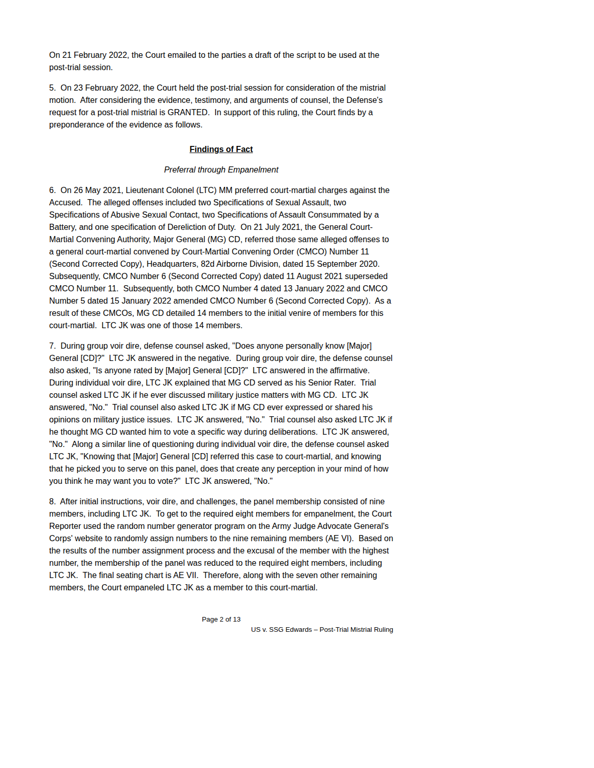On 21 February 2022, the Court emailed to the parties a draft of the script to be used at the post-trial session.
5. On 23 February 2022, the Court held the post-trial session for consideration of the mistrial motion. After considering the evidence, testimony, and arguments of counsel, the Defense's request for a post-trial mistrial is GRANTED. In support of this ruling, the Court finds by a preponderance of the evidence as follows.
Findings of Fact
Preferral through Empanelment
6. On 26 May 2021, Lieutenant Colonel (LTC) MM preferred court-martial charges against the Accused. The alleged offenses included two Specifications of Sexual Assault, two Specifications of Abusive Sexual Contact, two Specifications of Assault Consummated by a Battery, and one specification of Dereliction of Duty. On 21 July 2021, the General Court-Martial Convening Authority, Major General (MG) CD, referred those same alleged offenses to a general court-martial convened by Court-Martial Convening Order (CMCO) Number 11 (Second Corrected Copy), Headquarters, 82d Airborne Division, dated 15 September 2020. Subsequently, CMCO Number 6 (Second Corrected Copy) dated 11 August 2021 superseded CMCO Number 11. Subsequently, both CMCO Number 4 dated 13 January 2022 and CMCO Number 5 dated 15 January 2022 amended CMCO Number 6 (Second Corrected Copy). As a result of these CMCOs, MG CD detailed 14 members to the initial venire of members for this court-martial. LTC JK was one of those 14 members.
7. During group voir dire, defense counsel asked, "Does anyone personally know [Major] General [CD]?" LTC JK answered in the negative. During group voir dire, the defense counsel also asked, "Is anyone rated by [Major] General [CD]?" LTC answered in the affirmative. During individual voir dire, LTC JK explained that MG CD served as his Senior Rater. Trial counsel asked LTC JK if he ever discussed military justice matters with MG CD. LTC JK answered, "No." Trial counsel also asked LTC JK if MG CD ever expressed or shared his opinions on military justice issues. LTC JK answered, "No." Trial counsel also asked LTC JK if he thought MG CD wanted him to vote a specific way during deliberations. LTC JK answered, "No." Along a similar line of questioning during individual voir dire, the defense counsel asked LTC JK, "Knowing that [Major] General [CD] referred this case to court-martial, and knowing that he picked you to serve on this panel, does that create any perception in your mind of how you think he may want you to vote?" LTC JK answered, "No."
8. After initial instructions, voir dire, and challenges, the panel membership consisted of nine members, including LTC JK. To get to the required eight members for empanelment, the Court Reporter used the random number generator program on the Army Judge Advocate General's Corps' website to randomly assign numbers to the nine remaining members (AE VI). Based on the results of the number assignment process and the excusal of the member with the highest number, the membership of the panel was reduced to the required eight members, including LTC JK. The final seating chart is AE VII. Therefore, along with the seven other remaining members, the Court empaneled LTC JK as a member to this court-martial.
Page 2 of 13
US v. SSG Edwards – Post-Trial Mistrial Ruling